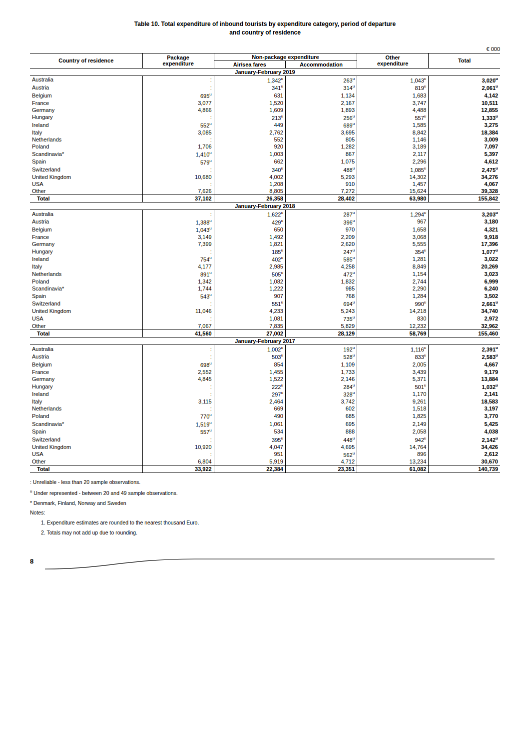Table 10. Total expenditure of inbound tourists by expenditure category, period of departure
and country of residence
€ 000
| Country of residence | Package expenditure | Non-package expenditure | Other expenditure | Total |
| --- | --- | --- | --- | --- |
| Air/sea fares | Accommodation |
| January-February 2019 |
| Australia | : | 1,342 u | 263 u | 1,043 u | 3,020 u |
| Austria | : | 341 u | 314 u | 819 u | 2,061 u |
| Belgium | 695 u | 631 | 1,134 | 1,683 | 4,142 |
| France | 3,077 | 1,520 | 2,167 | 3,747 | 10,511 |
| Germany | 4,866 | 1,609 | 1,893 | 4,488 | 12,855 |
| Hungary | : | 213 u | 256 u | 557 u | 1,333 u |
| Ireland | 552 u | 449 | 689 u | 1,585 | 3,275 |
| Italy | 3,085 | 2,762 | 3,695 | 8,842 | 18,384 |
| Netherlands | : | 552 | 805 | 1,146 | 3,009 |
| Poland | 1,706 | 920 | 1,282 | 3,189 | 7,097 |
| Scandinavia* | 1,410 u | 1,003 | 867 | 2,117 | 5,397 |
| Spain | 579 u | 662 | 1,075 | 2,296 | 4,612 |
| Switzerland | : | 340 u | 488 u | 1,085 u | 2,475 u |
| United Kingdom | 10,680 | 4,002 | 5,293 | 14,302 | 34,276 |
| USA | : | 1,208 | 910 | 1,457 | 4,067 |
| Other | 7,626 | 8,805 | 7,272 | 15,624 | 39,328 |
| Total | 37,102 | 26,358 | 28,402 | 63,980 | 155,842 |
| January-February 2018 |
| Australia | : | 1,622 u | 287 u | 1,294 u | 3,203 u |
| Austria | 1,388 u | 429 u | 396 u | 967 | 3,180 |
| Belgium | 1,043 u | 650 | 970 | 1,658 | 4,321 |
| France | 3,149 | 1,492 | 2,209 | 3,068 | 9,918 |
| Germany | 7,399 | 1,821 | 2,620 | 5,555 | 17,396 |
| Hungary | : | 185 u | 247 u | 354 u | 1,077 u |
| Ireland | 754 u | 402 u | 585 u | 1,281 | 3,022 |
| Italy | 4,177 | 2,985 | 4,258 | 8,849 | 20,269 |
| Netherlands | 891 u | 505 u | 472 u | 1,154 | 3,023 |
| Poland | 1,342 | 1,082 | 1,832 | 2,744 | 6,999 |
| Scandinavia* | 1,744 | 1,222 | 985 | 2,290 | 6,240 |
| Spain | 543 u | 907 | 768 | 1,284 | 3,502 |
| Switzerland | : | 551 u | 694 u | 990 u | 2,661 u |
| United Kingdom | 11,046 | 4,233 | 5,243 | 14,218 | 34,740 |
| USA | : | 1,081 | 735 u | 830 | 2,972 |
| Other | 7,067 | 7,835 | 5,829 | 12,232 | 32,962 |
| Total | 41,560 | 27,002 | 28,129 | 58,769 | 155,460 |
| January-February 2017 |
| Australia | : | 1,002 u | 192 u | 1,116 u | 2,391 u |
| Austria | : | 503 u | 528 u | 833 u | 2,583 u |
| Belgium | 698 u | 854 | 1,109 | 2,005 | 4,667 |
| France | 2,552 | 1,455 | 1,733 | 3,439 | 9,179 |
| Germany | 4,845 | 1,522 | 2,146 | 5,371 | 13,884 |
| Hungary | : | 222 u | 284 u | 501 u | 1,032 u |
| Ireland | : | 297 u | 328 u | 1,170 | 2,141 |
| Italy | 3,115 | 2,464 | 3,742 | 9,261 | 18,583 |
| Netherlands | : | 669 | 602 | 1,518 | 3,197 |
| Poland | 770 u | 490 | 685 | 1,825 | 3,770 |
| Scandinavia* | 1,519 u | 1,061 | 695 | 2,149 | 5,425 |
| Spain | 557 u | 534 | 888 | 2,058 | 4,038 |
| Switzerland | : | 395 u | 448 u | 942 u | 2,142 u |
| United Kingdom | 10,920 | 4,047 | 4,695 | 14,764 | 34,426 |
| USA | : | 951 | 562 u | 896 | 2,612 |
| Other | 6,804 | 5,919 | 4,712 | 13,234 | 30,670 |
| Total | 33,922 | 22,384 | 23,351 | 61,082 | 140,739 |
: Unreliable - less than 20 sample observations.
u Under represented - between 20 and 49 sample observations.
* Denmark, Finland, Norway and Sweden
Notes:
1. Expenditure estimates are rounded to the nearest thousand Euro.
2. Totals may not add up due to rounding.
8